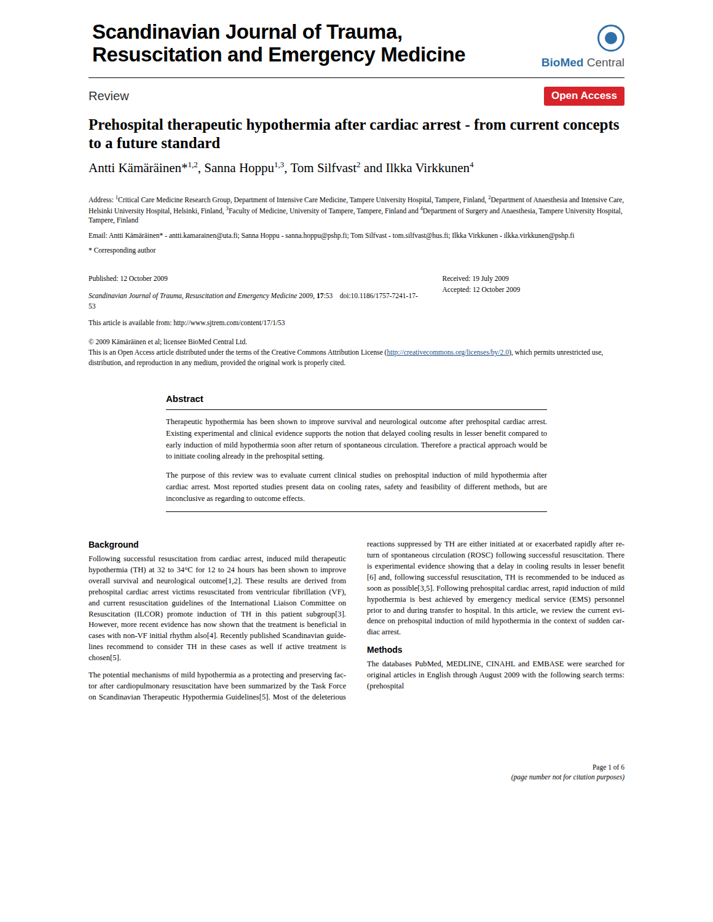Scandinavian Journal of Trauma,
Resuscitation and Emergency Medicine
BioMed Central
Review
Open Access
Prehospital therapeutic hypothermia after cardiac arrest - from current concepts to a future standard
Antti Kämäräinen*1,2, Sanna Hoppu1,3, Tom Silfvast2 and Ilkka Virkkunen4
Address: 1Critical Care Medicine Research Group, Department of Intensive Care Medicine, Tampere University Hospital, Tampere, Finland, 2Department of Anaesthesia and Intensive Care, Helsinki University Hospital, Helsinki, Finland, 3Faculty of Medicine, University of Tampere, Tampere, Finland and 4Department of Surgery and Anaesthesia, Tampere University Hospital, Tampere, Finland
Email: Antti Kämäräinen* - antti.kamarainen@uta.fi; Sanna Hoppu - sanna.hoppu@pshp.fi; Tom Silfvast - tom.silfvast@hus.fi; Ilkka Virkkunen - ilkka.virkkunen@pshp.fi
* Corresponding author
Published: 12 October 2009
Scandinavian Journal of Trauma, Resuscitation and Emergency Medicine 2009, 17:53 doi:10.1186/1757-7241-17-53
This article is available from: http://www.sjtrem.com/content/17/1/53
Received: 19 July 2009
Accepted: 12 October 2009
© 2009 Kämäräinen et al; licensee BioMed Central Ltd.
This is an Open Access article distributed under the terms of the Creative Commons Attribution License (http://creativecommons.org/licenses/by/2.0), which permits unrestricted use, distribution, and reproduction in any medium, provided the original work is properly cited.
Abstract
Therapeutic hypothermia has been shown to improve survival and neurological outcome after prehospital cardiac arrest. Existing experimental and clinical evidence supports the notion that delayed cooling results in lesser benefit compared to early induction of mild hypothermia soon after return of spontaneous circulation. Therefore a practical approach would be to initiate cooling already in the prehospital setting.
The purpose of this review was to evaluate current clinical studies on prehospital induction of mild hypothermia after cardiac arrest. Most reported studies present data on cooling rates, safety and feasibility of different methods, but are inconclusive as regarding to outcome effects.
Background
Following successful resuscitation from cardiac arrest, induced mild therapeutic hypothermia (TH) at 32 to 34°C for 12 to 24 hours has been shown to improve overall survival and neurological outcome[1,2]. These results are derived from prehospital cardiac arrest victims resuscitated from ventricular fibrillation (VF), and current resuscitation guidelines of the International Liaison Committee on Resuscitation (ILCOR) promote induction of TH in this patient subgroup[3]. However, more recent evidence has now shown that the treatment is beneficial in cases with non-VF initial rhythm also[4]. Recently published Scandinavian guidelines recommend to consider TH in these cases as well if active treatment is chosen[5].
The potential mechanisms of mild hypothermia as a protecting and preserving factor after cardiopulmonary resuscitation have been summarized by the Task Force on Scandinavian Therapeutic Hypothermia Guidelines[5]. Most of the deleterious reactions suppressed by TH are either initiated at or exacerbated rapidly after return of spontaneous circulation (ROSC) following successful resuscitation. There is experimental evidence showing that a delay in cooling results in lesser benefit [6] and, following successful resuscitation, TH is recommended to be induced as soon as possible[3,5]. Following prehospital cardiac arrest, rapid induction of mild hypothermia is best achieved by emergency medical service (EMS) personnel prior to and during transfer to hospital. In this article, we review the current evidence on prehospital induction of mild hypothermia in the context of sudden cardiac arrest.
Methods
The databases PubMed, MEDLINE, CINAHL and EMBASE were searched for original articles in English through August 2009 with the following search terms: (prehospital
Page 1 of 6
(page number not for citation purposes)